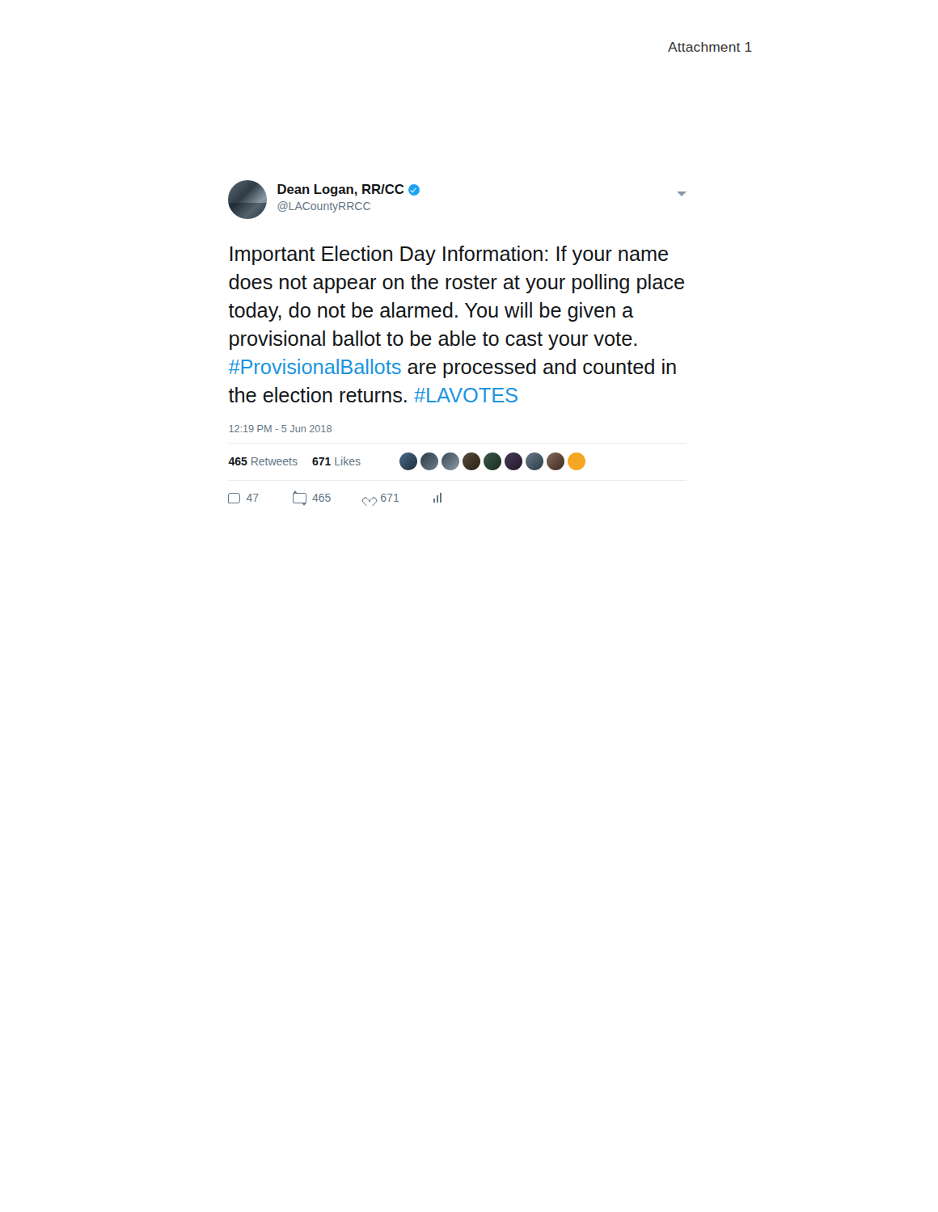Attachment 1
Dean Logan, RR/CC @LACountyRRCC
Important Election Day Information: If your name does not appear on the roster at your polling place today, do not be alarmed. You will be given a provisional ballot to be able to cast your vote. #ProvisionalBallots are processed and counted in the election returns. #LAVOTES
12:19 PM - 5 Jun 2018
465 Retweets 671 Likes
47 465 671